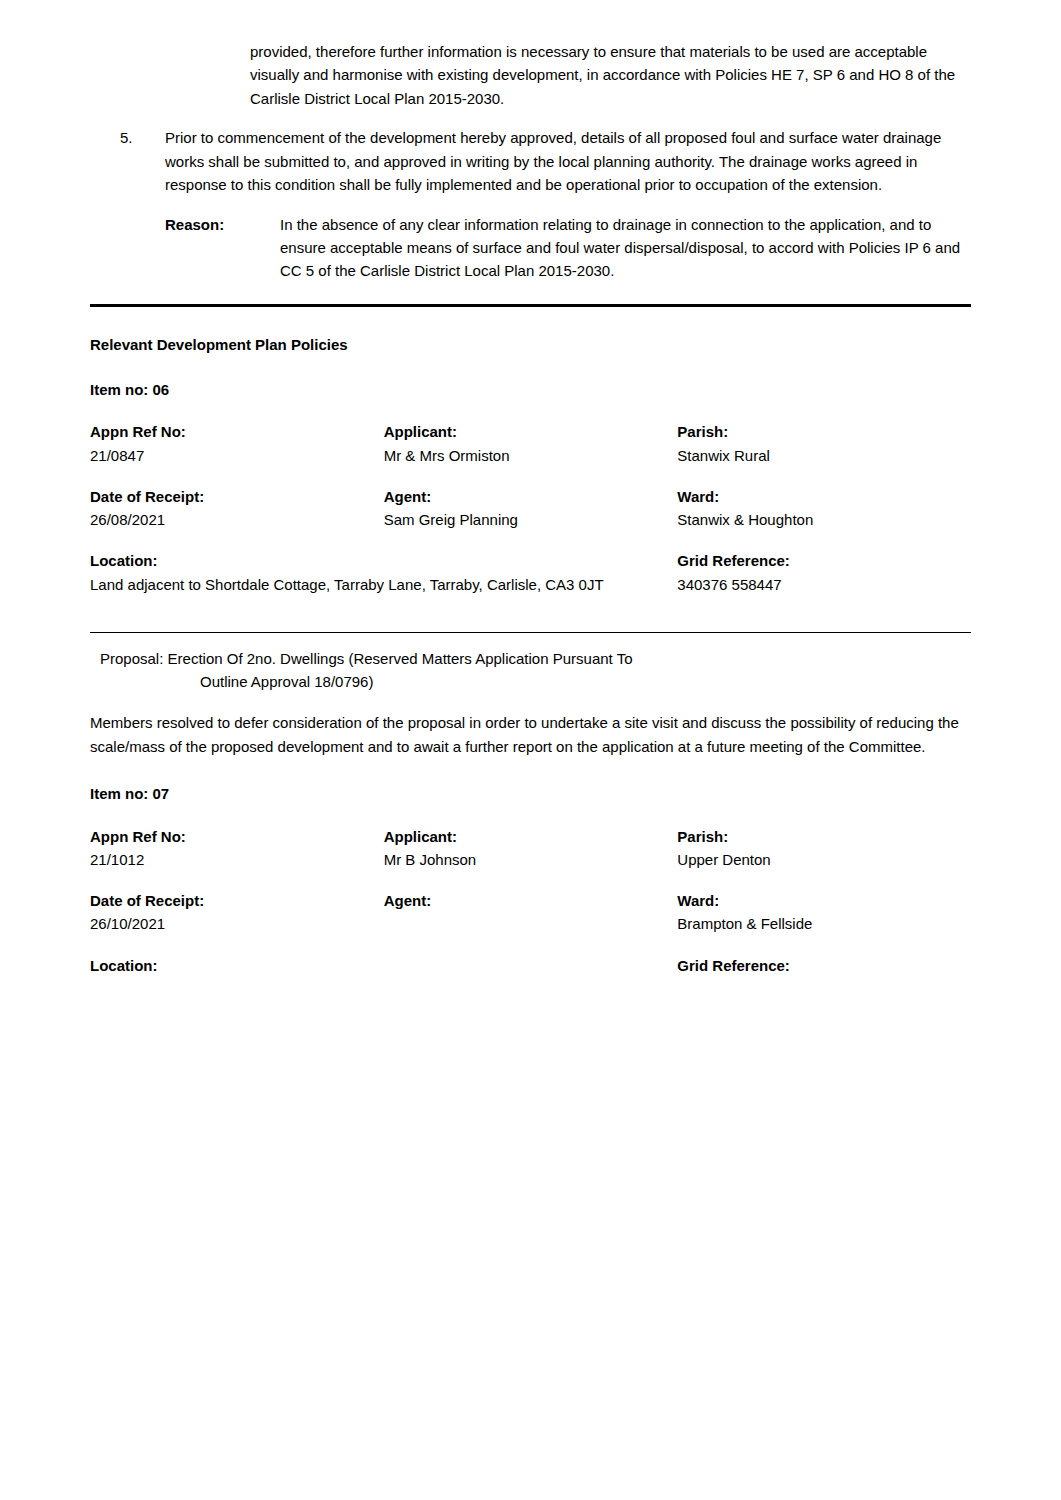provided, therefore further information is necessary to ensure that materials to be used are acceptable visually and harmonise with existing development, in accordance with Policies HE 7, SP 6 and HO 8 of the Carlisle District Local Plan 2015-2030.
5. Prior to commencement of the development hereby approved, details of all proposed foul and surface water drainage works shall be submitted to, and approved in writing by the local planning authority. The drainage works agreed in response to this condition shall be fully implemented and be operational prior to occupation of the extension.
Reason: In the absence of any clear information relating to drainage in connection to the application, and to ensure acceptable means of surface and foul water dispersal/disposal, to accord with Policies IP 6 and CC 5 of the Carlisle District Local Plan 2015-2030.
Relevant Development Plan Policies
Item no: 06
| Appn Ref No: 21/0847 | Applicant: Mr & Mrs Ormiston | Parish: Stanwix Rural |
| Date of Receipt: 26/08/2021 | Agent: Sam Greig Planning | Ward: Stanwix & Houghton |
| Location: Land adjacent to Shortdale Cottage, Tarraby Lane, Tarraby, Carlisle, CA3 0JT | Grid Reference: 340376 558447 |
Proposal: Erection Of 2no. Dwellings (Reserved Matters Application Pursuant To Outline Approval 18/0796)
Members resolved to defer consideration of the proposal in order to undertake a site visit and discuss the possibility of reducing the scale/mass of the proposed development and to await a further report on the application at a future meeting of the Committee.
Item no: 07
| Appn Ref No: 21/1012 | Applicant: Mr B Johnson | Parish: Upper Denton |
| Date of Receipt: 26/10/2021 | Agent: | Ward: Brampton & Fellside |
| Location: | Grid Reference: |